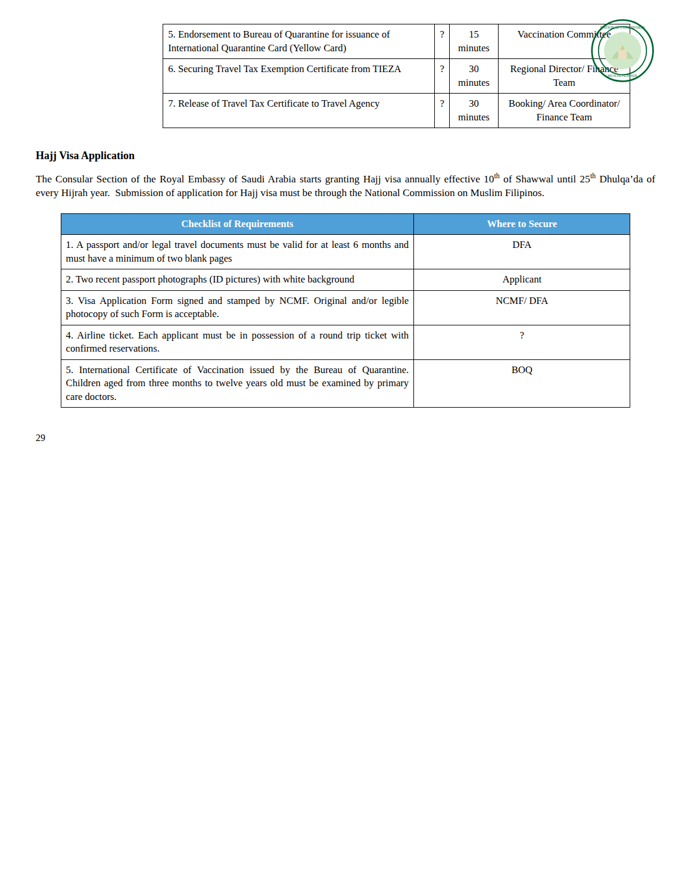| | 5. Endorsement to Bureau of Quarantine for issuance of International Quarantine Card (Yellow Card) | ? | 15 minutes | Vaccination Committee |
| | 6. Securing Travel Tax Exemption Certificate from TIEZA | ? | 30 minutes | Regional Director/ Finance Team |
| | 7. Release of Travel Tax Certificate to Travel Agency | ? | 30 minutes | Booking/ Area Coordinator/ Finance Team |
Hajj Visa Application
The Consular Section of the Royal Embassy of Saudi Arabia starts granting Hajj visa annually effective 10th of Shawwal until 25th Dhulqa’da of every Hijrah year. Submission of application for Hajj visa must be through the National Commission on Muslim Filipinos.
| Checklist of Requirements | Where to Secure |
| --- | --- |
| 1. A passport and/or legal travel documents must be valid for at least 6 months and must have a minimum of two blank pages | DFA |
| 2. Two recent passport photographs (ID pictures) with white background | Applicant |
| 3. Visa Application Form signed and stamped by NCMF. Original and/or legible photocopy of such Form is acceptable. | NCMF/ DFA |
| 4. Airline ticket. Each applicant must be in possession of a round trip ticket with confirmed reservations. | ? |
| 5. International Certificate of Vaccination issued by the Bureau of Quarantine. Children aged from three months to twelve years old must be examined by primary care doctors. | BOQ |
29